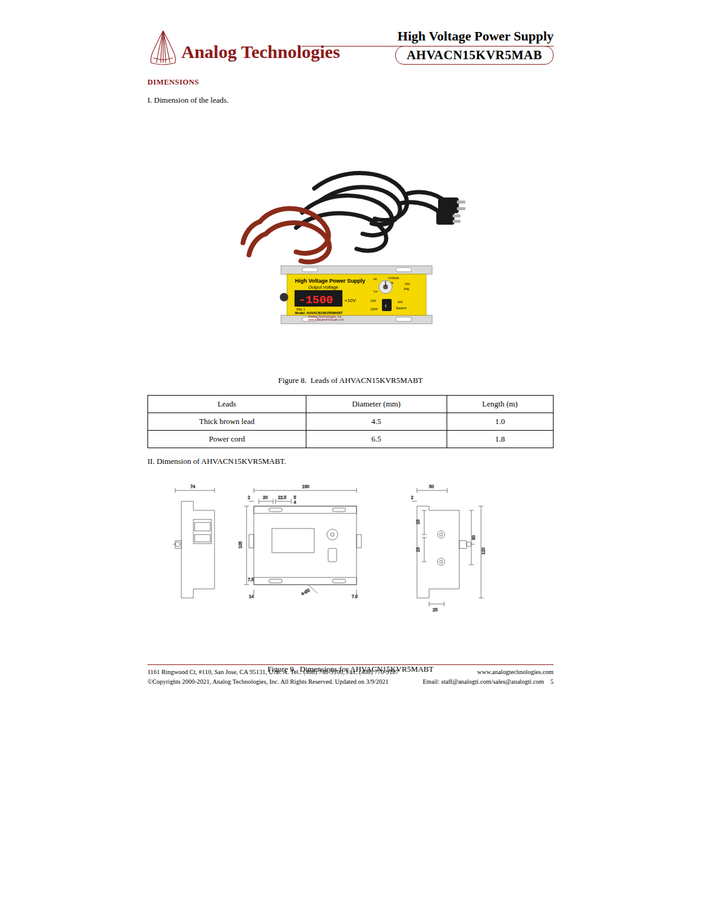Analog Technologies
High Voltage Power Supply
AHVACN15KVR5MAB
DIMENSIONS
I. Dimension of the leads.
High Voltage Power Supply Output Voltage -1500 ×10V XIEL 1 Model: AHVACN15KVR5MABT Analog Technologies, Inc. www.analogtechnologies.com Hi Unlock Lock Lo HV Adj. ON OFF I HV Switch
Figure 8. Leads of AHVACN15KVR5MABT
| Leads | Diameter (mm) | Length (m) |
| --- | --- | --- |
| Thick brown lead | 4.5 | 1.0 |
| Power cord | 6.5 | 1.8 |
II. Dimension of AHVACN15KVR5MABT.
74 190 2 20 22.5 5 4 105 14 7.6 7.5 4-Ø2 50 2 25 25 90 120 25
Figure 9. Dimensions for AHVACN15KVR5MABT
1161 Ringwood Ct, #110, San Jose, CA 95131, U. S. A. Tel.: (408) 748-9100, Fax: (408) 770-9187 www.analogtechnologies.com
©Copyrights 2000-2021, Analog Technologies, Inc. All Rights Reserved. Updated on 3/9/2021 Email: staff@analogti.com/sales@analogti.com 5